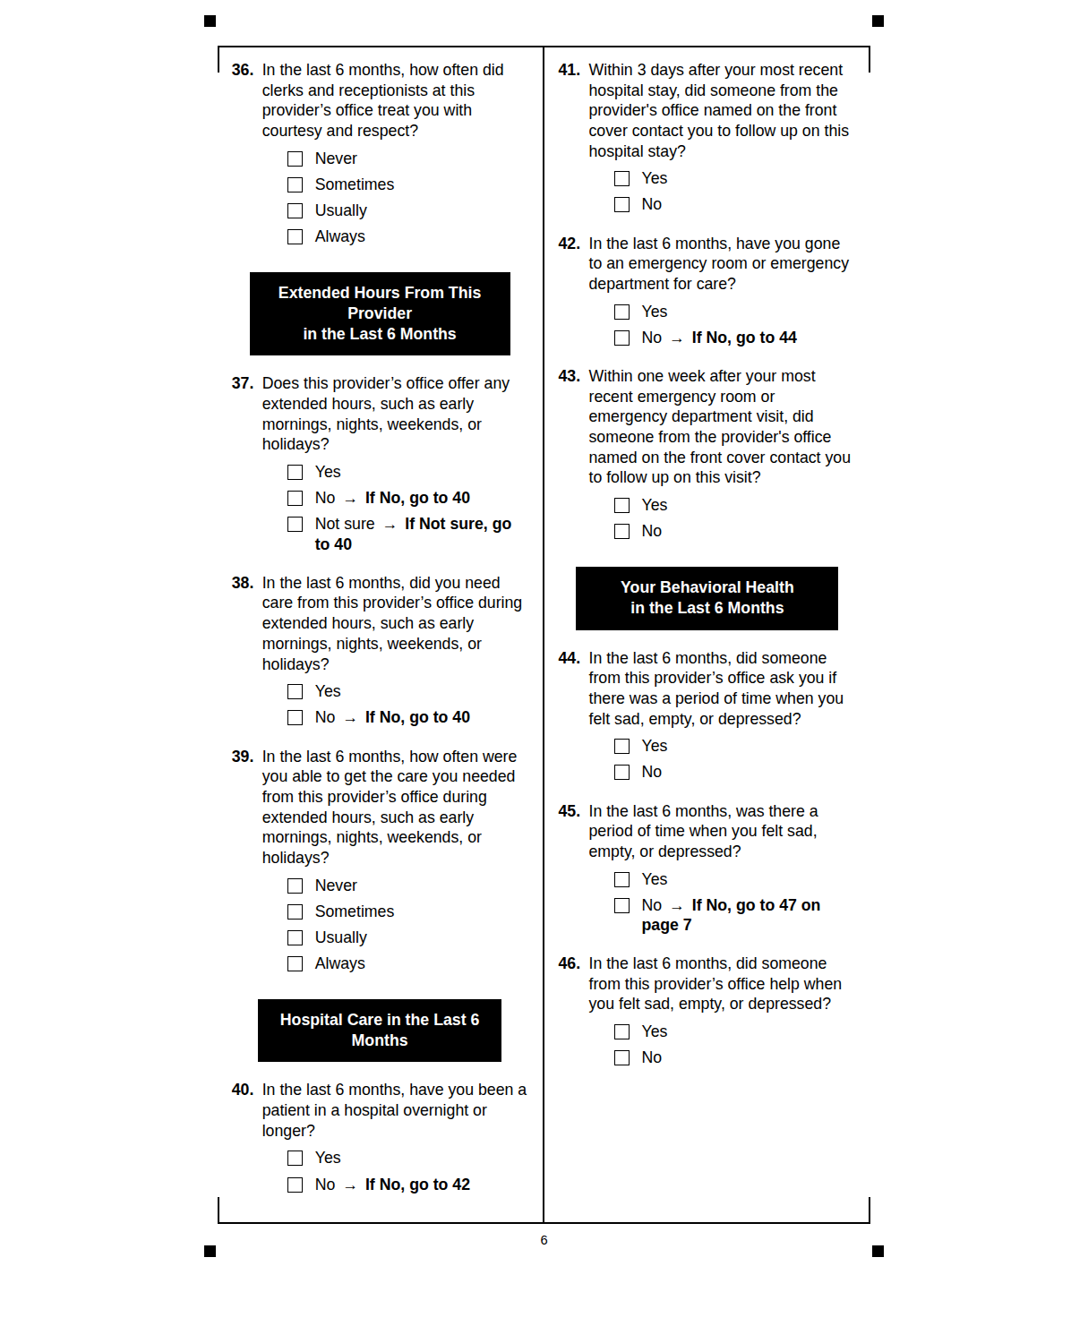36.
In the last 6 months, how often did clerks and receptionists at this provider’s office treat you with courtesy and respect?
Never
Sometimes
Usually
Always
Extended Hours From This Provider
in the Last 6 Months
37.
Does this provider’s office offer any extended hours, such as early mornings, nights, weekends, or holidays?
Yes
No → If No, go to 40
Not sure → If Not sure, go to 40
38.
In the last 6 months, did you need care from this provider’s office during extended hours, such as early mornings, nights, weekends, or holidays?
Yes
No → If No, go to 40
39.
In the last 6 months, how often were you able to get the care you needed from this provider’s office during extended hours, such as early mornings, nights, weekends, or holidays?
Never
Sometimes
Usually
Always
Hospital Care in the Last 6 Months
40.
In the last 6 months, have you been a patient in a hospital overnight or longer?
Yes
No → If No, go to 42
41.
Within 3 days after your most recent hospital stay, did someone from the provider's office named on the front cover contact you to follow up on this hospital stay?
Yes
No
42.
In the last 6 months, have you gone to an emergency room or emergency department for care?
Yes
No → If No, go to 44
43.
Within one week after your most recent emergency room or emergency department visit, did someone from the provider's office named on the front cover contact you to follow up on this visit?
Yes
No
Your Behavioral Health
in the Last 6 Months
44.
In the last 6 months, did someone from this provider’s office ask you if there was a period of time when you felt sad, empty, or depressed?
Yes
No
45.
In the last 6 months, was there a period of time when you felt sad, empty, or depressed?
Yes
No → If No, go to 47 on page 7
46.
In the last 6 months, did someone from this provider’s office help when you felt sad, empty, or depressed?
Yes
No
6